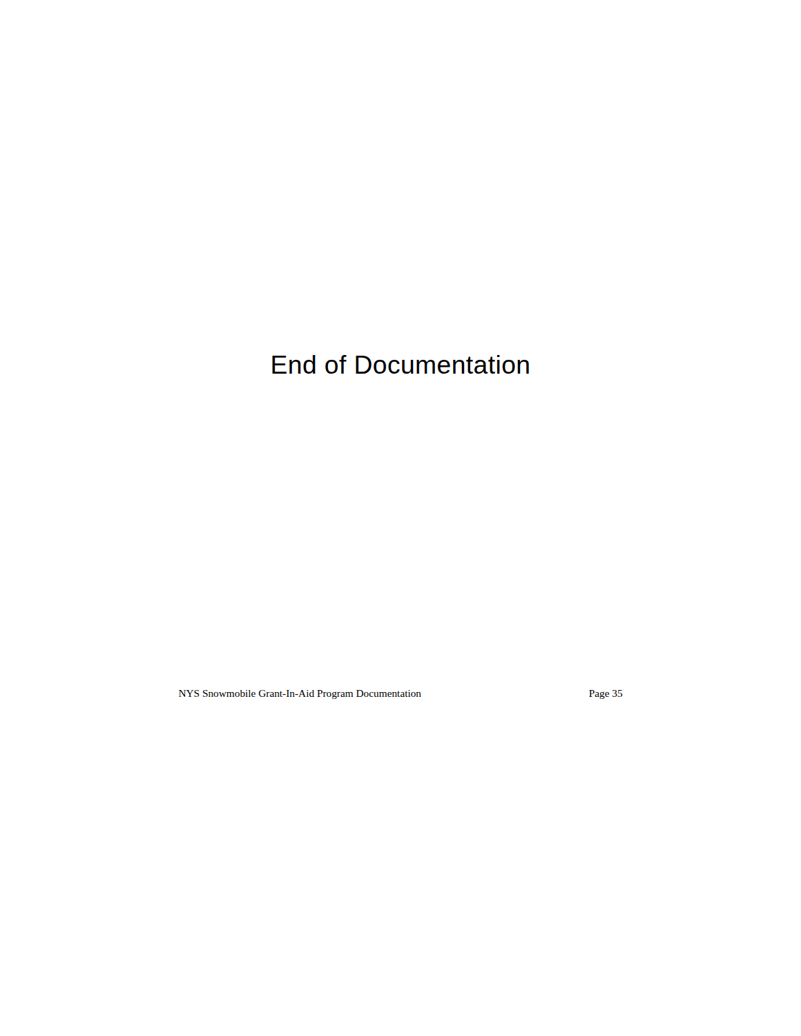End of Documentation
NYS Snowmobile Grant-In-Aid Program Documentation
Page 35